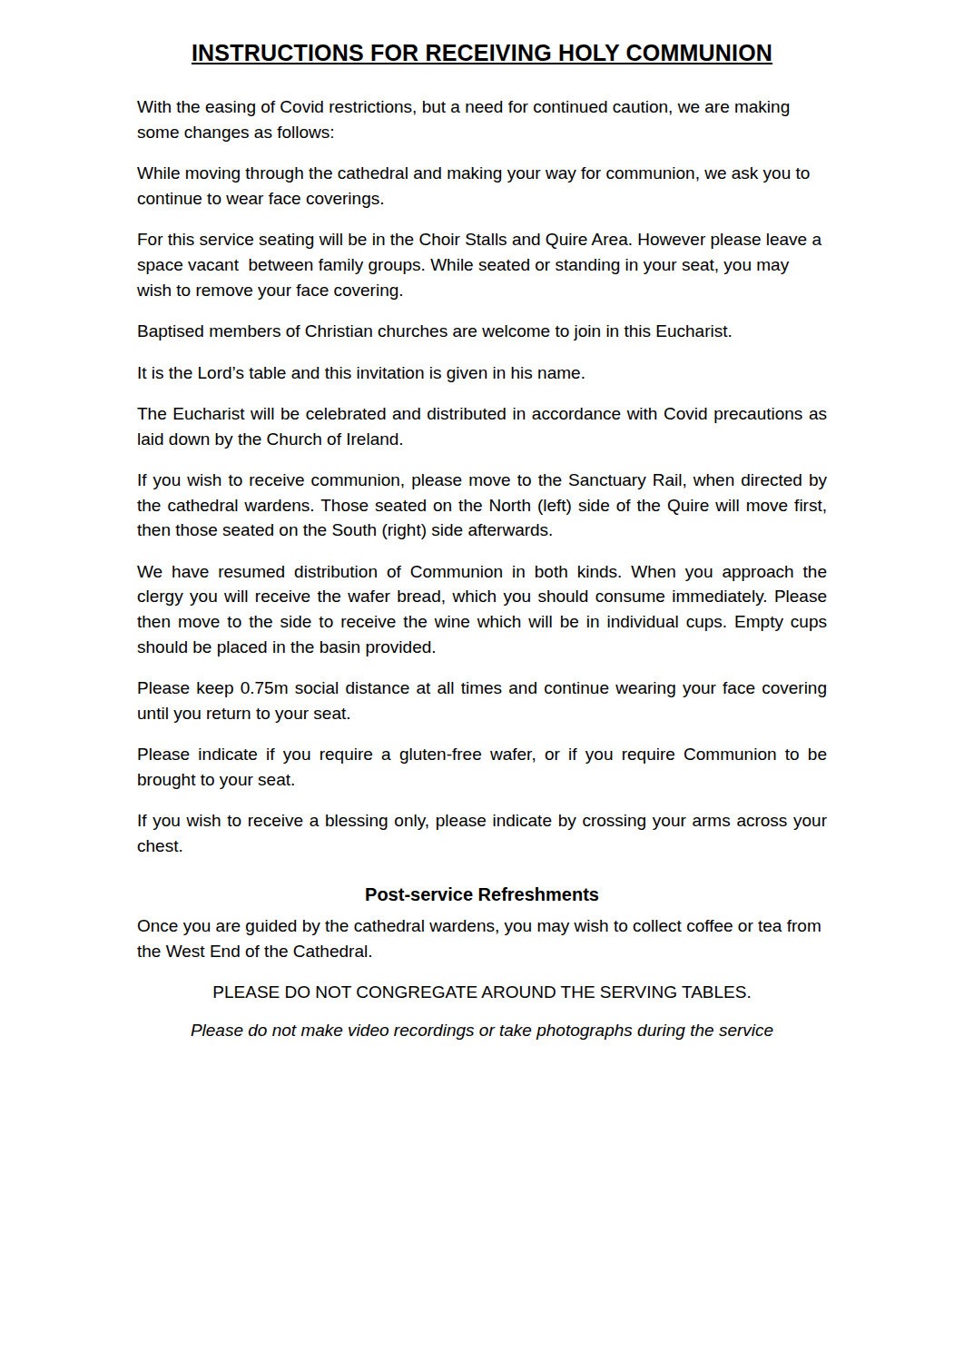INSTRUCTIONS FOR RECEIVING HOLY COMMUNION
With the easing of Covid restrictions, but a need for continued caution, we are making some changes as follows:
While moving through the cathedral and making your way for communion, we ask you to continue to wear face coverings.
For this service seating will be in the Choir Stalls and Quire Area. However please leave a space vacant between family groups. While seated or standing in your seat, you may wish to remove your face covering.
Baptised members of Christian churches are welcome to join in this Eucharist.
It is the Lord’s table and this invitation is given in his name.
The Eucharist will be celebrated and distributed in accordance with Covid precautions as laid down by the Church of Ireland.
If you wish to receive communion, please move to the Sanctuary Rail, when directed by the cathedral wardens. Those seated on the North (left) side of the Quire will move first, then those seated on the South (right) side afterwards.
We have resumed distribution of Communion in both kinds. When you approach the clergy you will receive the wafer bread, which you should consume immediately. Please then move to the side to receive the wine which will be in individual cups. Empty cups should be placed in the basin provided.
Please keep 0.75m social distance at all times and continue wearing your face covering until you return to your seat.
Please indicate if you require a gluten-free wafer, or if you require Communion to be brought to your seat.
If you wish to receive a blessing only, please indicate by crossing your arms across your chest.
Post-service Refreshments
Once you are guided by the cathedral wardens, you may wish to collect coffee or tea from the West End of the Cathedral.
PLEASE DO NOT CONGREGATE AROUND THE SERVING TABLES.
Please do not make video recordings or take photographs during the service